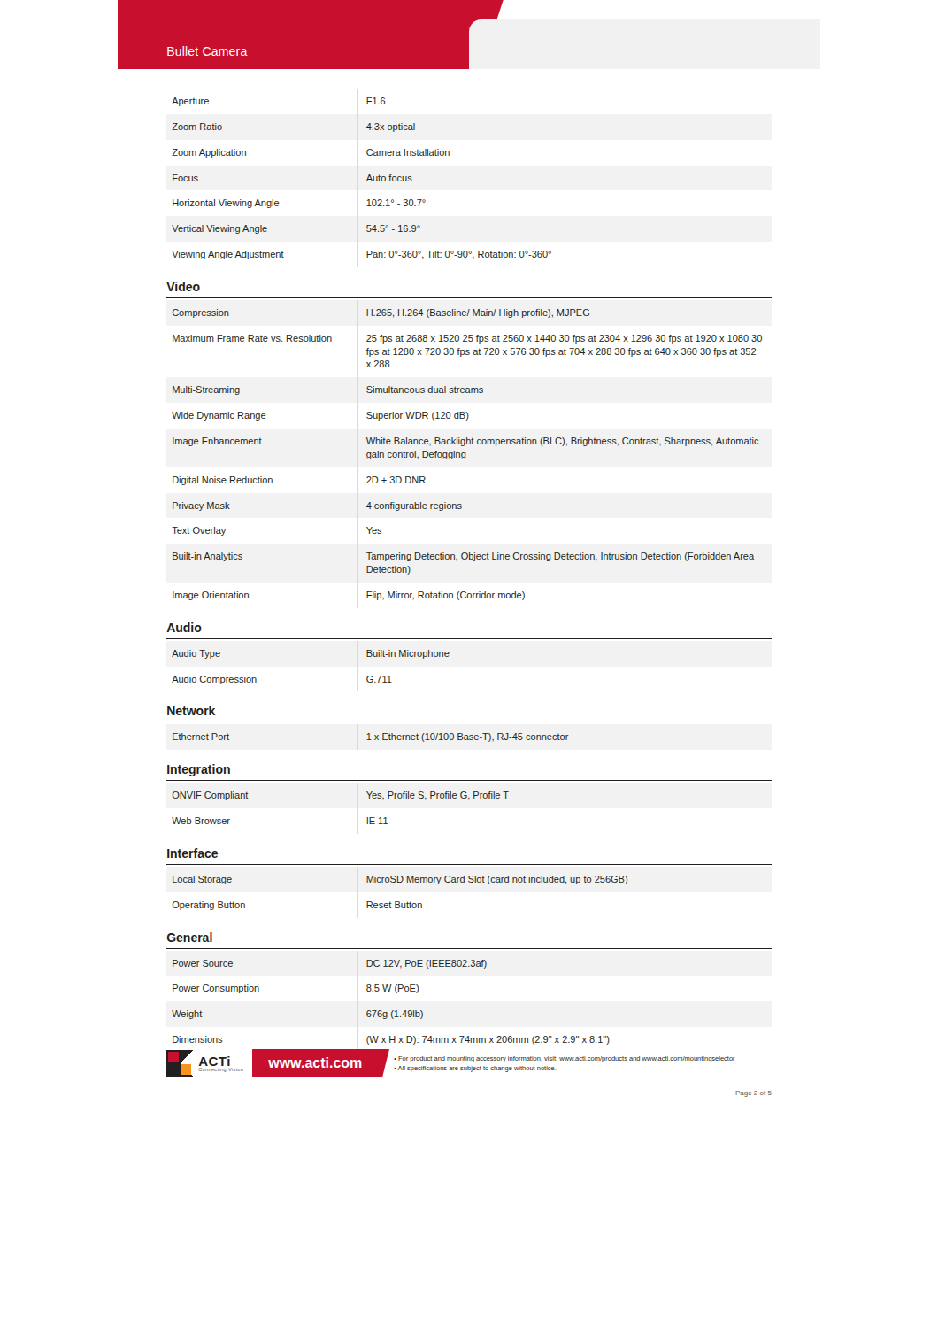Bullet Camera
| Aperture | F1.6 |
| Zoom Ratio | 4.3x optical |
| Zoom Application | Camera Installation |
| Focus | Auto focus |
| Horizontal Viewing Angle | 102.1° - 30.7° |
| Vertical Viewing Angle | 54.5° - 16.9° |
| Viewing Angle Adjustment | Pan: 0°-360°, Tilt: 0°-90°, Rotation: 0°-360° |
Video
| Compression | H.265, H.264 (Baseline/ Main/ High profile), MJPEG |
| Maximum Frame Rate vs. Resolution | 25 fps at 2688 x 1520 25 fps at 2560 x 1440 30 fps at 2304 x 1296 30 fps at 1920 x 1080 30 fps at 1280 x 720 30 fps at 720 x 576 30 fps at 704 x 288 30 fps at 640 x 360 30 fps at 352 x 288 |
| Multi-Streaming | Simultaneous dual streams |
| Wide Dynamic Range | Superior WDR (120 dB) |
| Image Enhancement | White Balance, Backlight compensation (BLC), Brightness, Contrast, Sharpness, Automatic gain control, Defogging |
| Digital Noise Reduction | 2D + 3D DNR |
| Privacy Mask | 4 configurable regions |
| Text Overlay | Yes |
| Built-in Analytics | Tampering Detection, Object Line Crossing Detection, Intrusion Detection (Forbidden Area Detection) |
| Image Orientation | Flip, Mirror, Rotation (Corridor mode) |
Audio
| Audio Type | Built-in Microphone |
| Audio Compression | G.711 |
Network
| Ethernet Port | 1 x Ethernet (10/100 Base-T), RJ-45 connector |
Integration
| ONVIF Compliant | Yes, Profile S, Profile G, Profile T |
| Web Browser | IE 11 |
Interface
| Local Storage | MicroSD Memory Card Slot (card not included, up to 256GB) |
| Operating Button | Reset Button |
General
| Power Source | DC 12V, PoE (IEEE802.3af) |
| Power Consumption | 8.5 W (PoE) |
| Weight | 676g (1.49lb) |
| Dimensions | (W x H x D): 74mm x 74mm x 206mm (2.9" x 2.9" x 8.1") |
ACTi
Connecting Vision
www.acti.com
• For product and mounting accessory information, visit: www.acti.com/products and www.acti.com/mountingselector
• All specifications are subject to change without notice.
Page 2 of 5